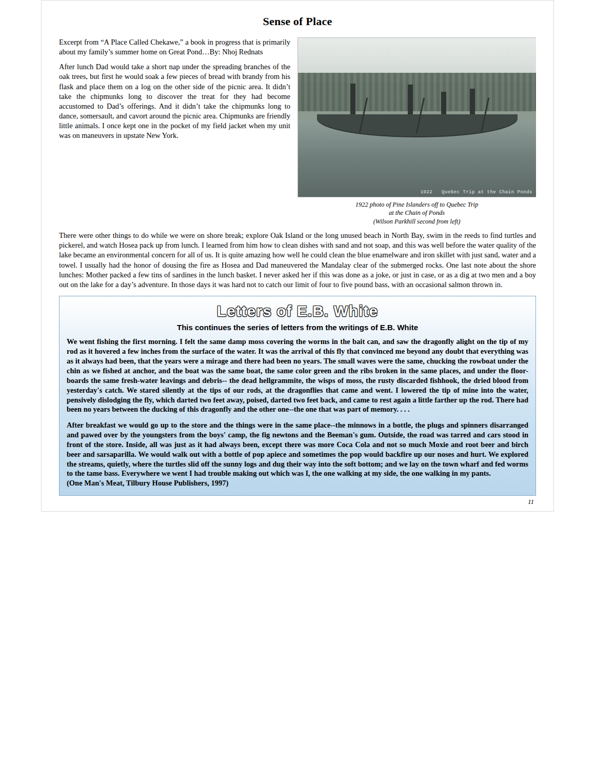Sense of Place
1922 Quebec Trip at the Chain Ponds
1922 photo of Pine Islanders off to Quebec Trip
at the Chain of Ponds
(Wilson Parkhill second from left)
Excerpt from “A Place Called Chekawe,” a book in progress that is primarily about my family’s summer home on Great Pond…By: Nhoj Rednats
After lunch Dad would take a short nap under the spreading branches of the oak trees, but first he would soak a few pieces of bread with brandy from his flask and place them on a log on the other side of the picnic area. It didn’t take the chipmunks long to discover the treat for they had become accustomed to Dad’s offerings. And it didn’t take the chipmunks long to dance, somersault, and cavort around the picnic area. Chipmunks are friendly little animals. I once kept one in the pocket of my field jacket when my unit was on maneuvers in upstate New York.
There were other things to do while we were on shore break; explore Oak Island or the long unused beach in North Bay, swim in the reeds to find turtles and pickerel, and watch Hosea pack up from lunch. I learned from him how to clean dishes with sand and not soap, and this was well before the water quality of the lake became an environmental concern for all of us. It is quite amazing how well he could clean the blue enamelware and iron skillet with just sand, water and a towel. I usually had the honor of dousing the fire as Hosea and Dad maneuvered the Mandalay clear of the submerged rocks. One last note about the shore lunches: Mother packed a few tins of sardines in the lunch basket. I never asked her if this was done as a joke, or just in case, or as a dig at two men and a boy out on the lake for a day’s adventure. In those days it was hard not to catch our limit of four to five pound bass, with an occasional salmon thrown in.
Letters of E.B. White
This continues the series of letters from the writings of E.B. White
We went fishing the first morning. I felt the same damp moss covering the worms in the bait can, and saw the dragonfly alight on the tip of my rod as it hovered a few inches from the surface of the water. It was the arrival of this fly that convinced me beyond any doubt that everything was as it always had been, that the years were a mirage and there had been no years. The small waves were the same, chucking the rowboat under the chin as we fished at anchor, and the boat was the same boat, the same color green and the ribs broken in the same places, and under the floor-boards the same fresh-water leavings and debris-- the dead hellgrammite, the wisps of moss, the rusty discarded fishhook, the dried blood from yesterday's catch. We stared silently at the tips of our rods, at the dragonflies that came and went. I lowered the tip of mine into the water, pensively dislodging the fly, which darted two feet away, poised, darted two feet back, and came to rest again a little farther up the rod. There had been no years between the ducking of this dragonfly and the other one--the one that was part of memory. . . .
After breakfast we would go up to the store and the things were in the same place--the minnows in a bottle, the plugs and spinners disarranged and pawed over by the youngsters from the boys' camp, the fig newtons and the Beeman's gum. Outside, the road was tarred and cars stood in front of the store. Inside, all was just as it had always been, except there was more Coca Cola and not so much Moxie and root beer and birch beer and sarsaparilla. We would walk out with a bottle of pop apiece and sometimes the pop would backfire up our noses and hurt. We explored the streams, quietly, where the turtles slid off the sunny logs and dug their way into the soft bottom; and we lay on the town wharf and fed worms to the tame bass. Everywhere we went I had trouble making out which was I, the one walking at my side, the one walking in my pants.
(One Man's Meat, Tilbury House Publishers, 1997)
11